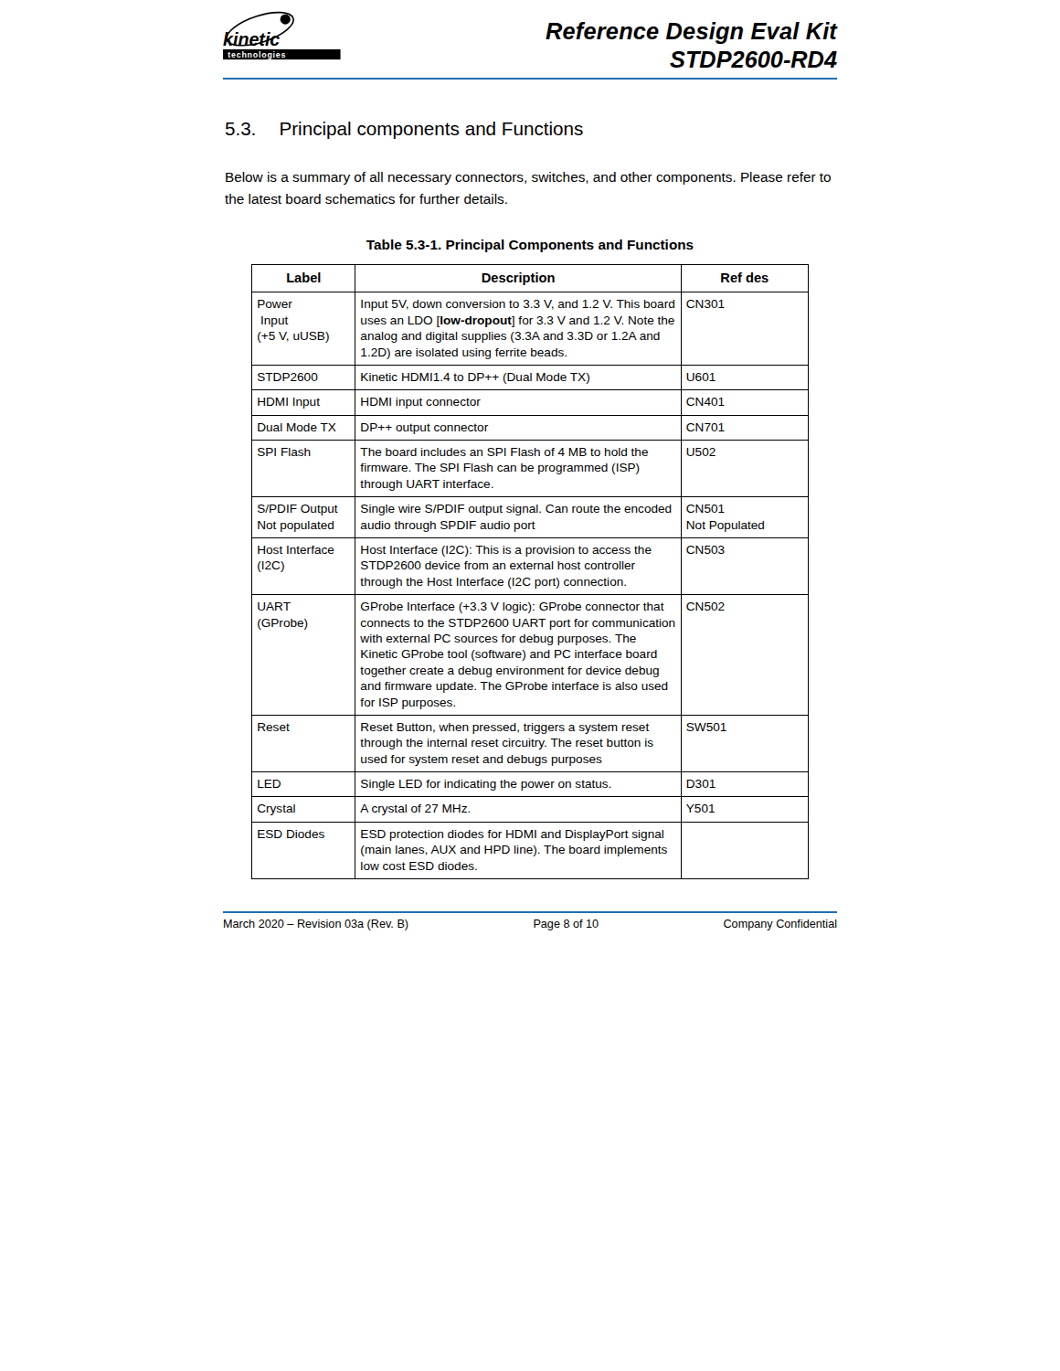kinetic technologies
Reference Design Eval Kit
STDP2600-RD4
5.3. Principal components and Functions
Below is a summary of all necessary connectors, switches, and other components. Please refer to the latest board schematics for further details.
Table 5.3-1. Principal Components and Functions
| Label | Description | Ref des |
| --- | --- | --- |
| Power Input (+5 V, uUSB) | Input 5V, down conversion to 3.3 V, and 1.2 V. This board uses an LDO [ low-dropout ] for 3.3 V and 1.2 V. Note the analog and digital supplies (3.3A and 3.3D or 1.2A and 1.2D) are isolated using ferrite beads. | CN301 |
| STDP2600 | Kinetic HDMI1.4 to DP++ (Dual Mode TX) | U601 |
| HDMI Input | HDMI input connector | CN401 |
| Dual Mode TX | DP++ output connector | CN701 |
| SPI Flash | The board includes an SPI Flash of 4 MB to hold the firmware. The SPI Flash can be programmed (ISP) through UART interface. | U502 |
| S/PDIF Output Not populated | Single wire S/PDIF output signal. Can route the encoded audio through SPDIF audio port | CN501 Not Populated |
| Host Interface (I2C) | Host Interface (I2C): This is a provision to access the STDP2600 device from an external host controller through the Host Interface (I2C port) connection. | CN503 |
| UART (GProbe) | GProbe Interface (+3.3 V logic): GProbe connector that connects to the STDP2600 UART port for communication with external PC sources for debug purposes. The Kinetic GProbe tool (software) and PC interface board together create a debug environment for device debug and firmware update. The GProbe interface is also used for ISP purposes. | CN502 |
| Reset | Reset Button, when pressed, triggers a system reset through the internal reset circuitry. The reset button is used for system reset and debugs purposes | SW501 |
| LED | Single LED for indicating the power on status. | D301 |
| Crystal | A crystal of 27 MHz. | Y501 |
| ESD Diodes | ESD protection diodes for HDMI and DisplayPort signal (main lanes, AUX and HPD line). The board implements low cost ESD diodes. | |
March 2020 – Revision 03a (Rev. B)
Page 8 of 10
Company Confidential